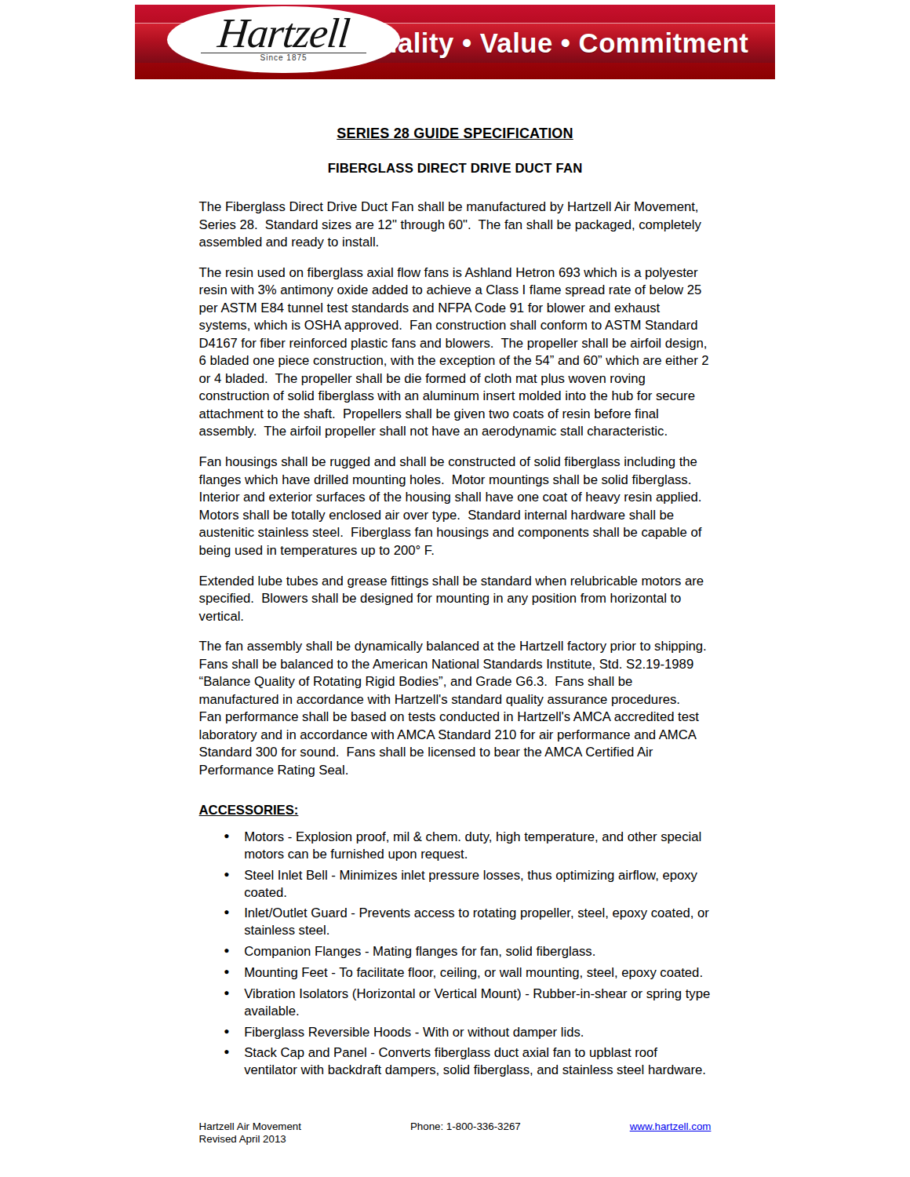Quality • Value • Commitment
Hartzell
Since 1875
SERIES 28 GUIDE SPECIFICATION
FIBERGLASS DIRECT DRIVE DUCT FAN
The Fiberglass Direct Drive Duct Fan shall be manufactured by Hartzell Air Movement, Series 28. Standard sizes are 12" through 60". The fan shall be packaged, completely assembled and ready to install.
The resin used on fiberglass axial flow fans is Ashland Hetron 693 which is a polyester resin with 3% antimony oxide added to achieve a Class I flame spread rate of below 25 per ASTM E84 tunnel test standards and NFPA Code 91 for blower and exhaust systems, which is OSHA approved. Fan construction shall conform to ASTM Standard D4167 for fiber reinforced plastic fans and blowers. The propeller shall be airfoil design, 6 bladed one piece construction, with the exception of the 54” and 60” which are either 2 or 4 bladed. The propeller shall be die formed of cloth mat plus woven roving construction of solid fiberglass with an aluminum insert molded into the hub for secure attachment to the shaft. Propellers shall be given two coats of resin before final assembly. The airfoil propeller shall not have an aerodynamic stall characteristic.
Fan housings shall be rugged and shall be constructed of solid fiberglass including the flanges which have drilled mounting holes. Motor mountings shall be solid fiberglass. Interior and exterior surfaces of the housing shall have one coat of heavy resin applied. Motors shall be totally enclosed air over type. Standard internal hardware shall be austenitic stainless steel. Fiberglass fan housings and components shall be capable of being used in temperatures up to 200° F.
Extended lube tubes and grease fittings shall be standard when relubricable motors are specified. Blowers shall be designed for mounting in any position from horizontal to vertical.
The fan assembly shall be dynamically balanced at the Hartzell factory prior to shipping. Fans shall be balanced to the American National Standards Institute, Std. S2.19-1989 “Balance Quality of Rotating Rigid Bodies”, and Grade G6.3. Fans shall be manufactured in accordance with Hartzell's standard quality assurance procedures. Fan performance shall be based on tests conducted in Hartzell's AMCA accredited test laboratory and in accordance with AMCA Standard 210 for air performance and AMCA Standard 300 for sound. Fans shall be licensed to bear the AMCA Certified Air Performance Rating Seal.
ACCESSORIES:
Motors - Explosion proof, mil & chem. duty, high temperature, and other special motors can be furnished upon request.
Steel Inlet Bell - Minimizes inlet pressure losses, thus optimizing airflow, epoxy coated.
Inlet/Outlet Guard - Prevents access to rotating propeller, steel, epoxy coated, or stainless steel.
Companion Flanges - Mating flanges for fan, solid fiberglass.
Mounting Feet - To facilitate floor, ceiling, or wall mounting, steel, epoxy coated.
Vibration Isolators (Horizontal or Vertical Mount) - Rubber-in-shear or spring type available.
Fiberglass Reversible Hoods - With or without damper lids.
Stack Cap and Panel - Converts fiberglass duct axial fan to upblast roof ventilator with backdraft dampers, solid fiberglass, and stainless steel hardware.
Hartzell Air Movement
Revised April 2013
Phone: 1-800-336-3267
www.hartzell.com